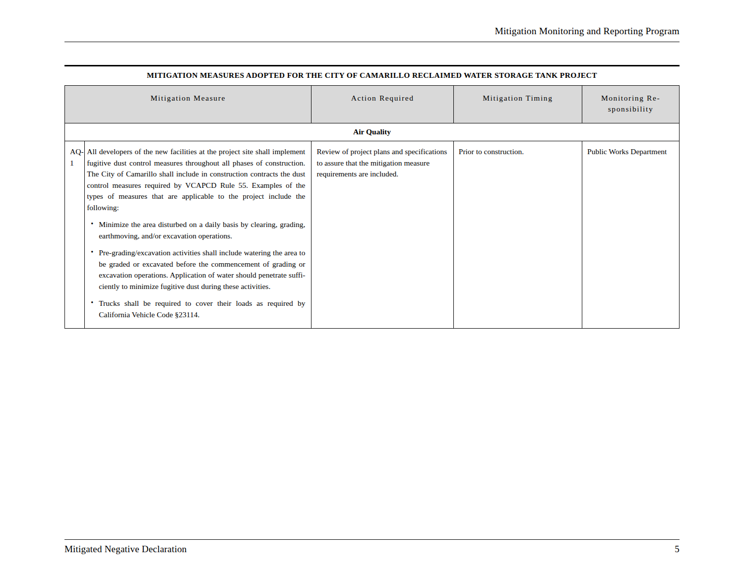Mitigation Monitoring and Reporting Program
MITIGATION MEASURES ADOPTED FOR THE CITY OF CAMARILLO RECLAIMED WATER STORAGE TANK PROJECT
| Mitigation Measure | Action Required | Mitigation Timing | Monitoring Re- sponsibility |
| --- | --- | --- | --- |
| Air Quality |
| AQ-1 | All developers of the new facilities at the project site shall implement fugitive dust control measures throughout all phases of construction. The City of Camarillo shall include in construction contracts the dust control measures required by VCAPCD Rule 55. Examples of the types of measures that are applicable to the project include the following: Minimize the area disturbed on a daily basis by clearing, grading, earthmoving, and/or excavation operations. Pre-grading/excavation activities shall include watering the area to be graded or excavated before the commencement of grading or excavation operations. Application of water should penetrate sufficiently to minimize fugitive dust during these activities. Trucks shall be required to cover their loads as required by California Vehicle Code §23114. | Review of project plans and specifications to assure that the mitigation measure requirements are included. | Prior to construction. | Public Works Department |
Mitigated Negative Declaration
5